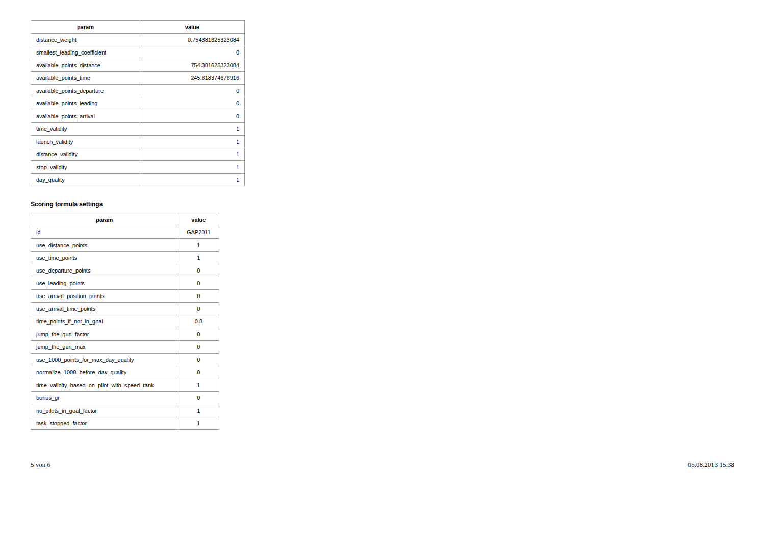| param | value |
| --- | --- |
| distance_weight | 0.754381625323084 |
| smallest_leading_coefficient | 0 |
| available_points_distance | 754.381625323084 |
| available_points_time | 245.618374676916 |
| available_points_departure | 0 |
| available_points_leading | 0 |
| available_points_arrival | 0 |
| time_validity | 1 |
| launch_validity | 1 |
| distance_validity | 1 |
| stop_validity | 1 |
| day_quality | 1 |
Scoring formula settings
| param | value |
| --- | --- |
| id | GAP2011 |
| use_distance_points | 1 |
| use_time_points | 1 |
| use_departure_points | 0 |
| use_leading_points | 0 |
| use_arrival_position_points | 0 |
| use_arrival_time_points | 0 |
| time_points_if_not_in_goal | 0.8 |
| jump_the_gun_factor | 0 |
| jump_the_gun_max | 0 |
| use_1000_points_for_max_day_quality | 0 |
| normalize_1000_before_day_quality | 0 |
| time_validity_based_on_pilot_with_speed_rank | 1 |
| bonus_gr | 0 |
| no_pilots_in_goal_factor | 1 |
| task_stopped_factor | 1 |
5 von 6 05.08.2013 15:38